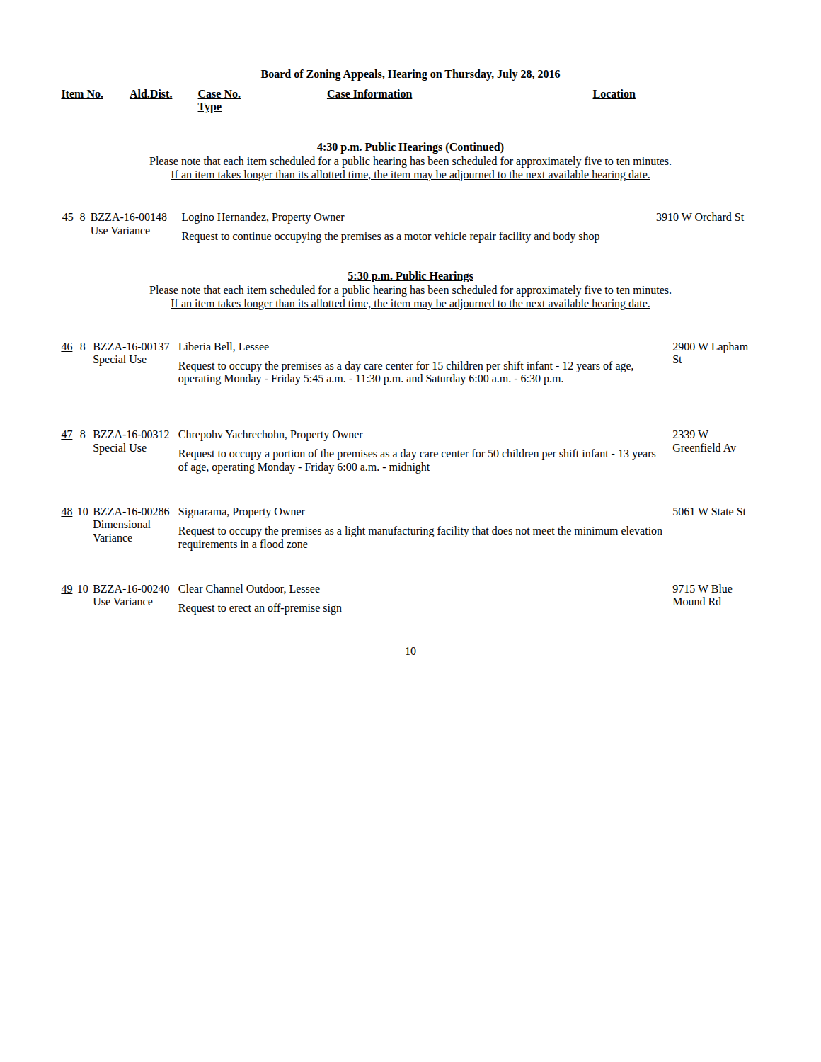Board of Zoning Appeals, Hearing on Thursday, July 28, 2016
| Item No. | Ald.Dist. | Case No. Type | Case Information | Location |
| --- | --- | --- | --- | --- |
4:30 p.m. Public Hearings (Continued)
Please note that each item scheduled for a public hearing has been scheduled for approximately five to ten minutes.
If an item takes longer than its allotted time, the item may be adjourned to the next available hearing date.
| 45 | 8 | BZZA-16-00148 Use Variance | Logino Hernandez, Property Owner Request to continue occupying the premises as a motor vehicle repair facility and body shop | 3910 W Orchard St |
5:30 p.m. Public Hearings
Please note that each item scheduled for a public hearing has been scheduled for approximately five to ten minutes.
If an item takes longer than its allotted time, the item may be adjourned to the next available hearing date.
| 46 | 8 | BZZA-16-00137 Special Use | Liberia Bell, Lessee Request to occupy the premises as a day care center for 15 children per shift infant - 12 years of age, operating Monday - Friday 5:45 a.m. - 11:30 p.m. and Saturday 6:00 a.m. - 6:30 p.m. | 2900 W Lapham St |
| 47 | 8 | BZZA-16-00312 Special Use | Chrepohv Yachrechohn, Property Owner Request to occupy a portion of the premises as a day care center for 50 children per shift infant - 13 years of age, operating Monday - Friday 6:00 a.m. - midnight | 2339 W Greenfield Av |
| 48 | 10 | BZZA-16-00286 Dimensional Variance | Signarama, Property Owner Request to occupy the premises as a light manufacturing facility that does not meet the minimum elevation requirements in a flood zone | 5061 W State St |
| 49 | 10 | BZZA-16-00240 Use Variance | Clear Channel Outdoor, Lessee Request to erect an off-premise sign | 9715 W Blue Mound Rd |
10